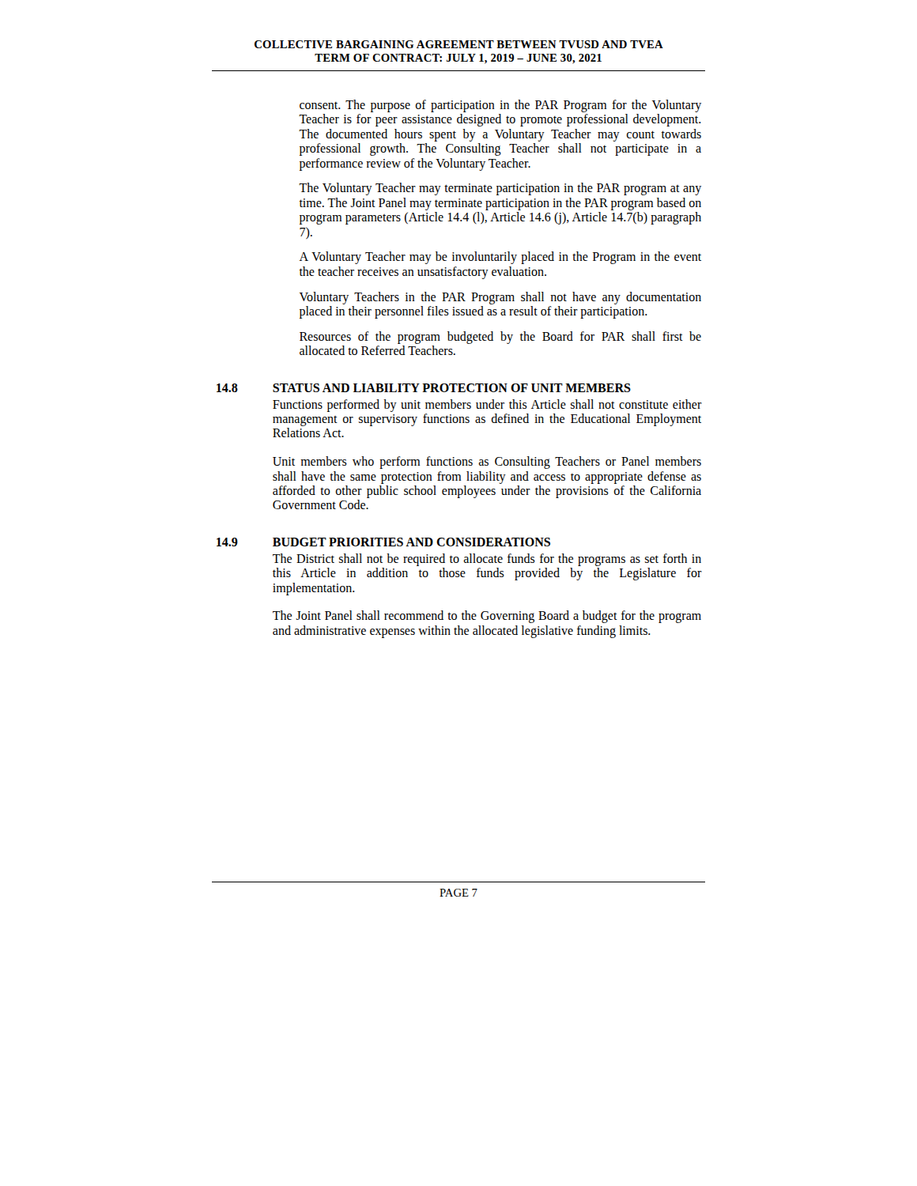COLLECTIVE BARGAINING AGREEMENT BETWEEN TVUSD AND TVEA
TERM OF CONTRACT: JULY 1, 2019 – JUNE 30, 2021
consent. The purpose of participation in the PAR Program for the Voluntary Teacher is for peer assistance designed to promote professional development. The documented hours spent by a Voluntary Teacher may count towards professional growth. The Consulting Teacher shall not participate in a performance review of the Voluntary Teacher.
The Voluntary Teacher may terminate participation in the PAR program at any time. The Joint Panel may terminate participation in the PAR program based on program parameters (Article 14.4 (l), Article 14.6 (j), Article 14.7(b) paragraph 7).
A Voluntary Teacher may be involuntarily placed in the Program in the event the teacher receives an unsatisfactory evaluation.
Voluntary Teachers in the PAR Program shall not have any documentation placed in their personnel files issued as a result of their participation.
Resources of the program budgeted by the Board for PAR shall first be allocated to Referred Teachers.
14.8 STATUS AND LIABILITY PROTECTION OF UNIT MEMBERS
Functions performed by unit members under this Article shall not constitute either management or supervisory functions as defined in the Educational Employment Relations Act.
Unit members who perform functions as Consulting Teachers or Panel members shall have the same protection from liability and access to appropriate defense as afforded to other public school employees under the provisions of the California Government Code.
14.9 BUDGET PRIORITIES AND CONSIDERATIONS
The District shall not be required to allocate funds for the programs as set forth in this Article in addition to those funds provided by the Legislature for implementation.
The Joint Panel shall recommend to the Governing Board a budget for the program and administrative expenses within the allocated legislative funding limits.
PAGE 7